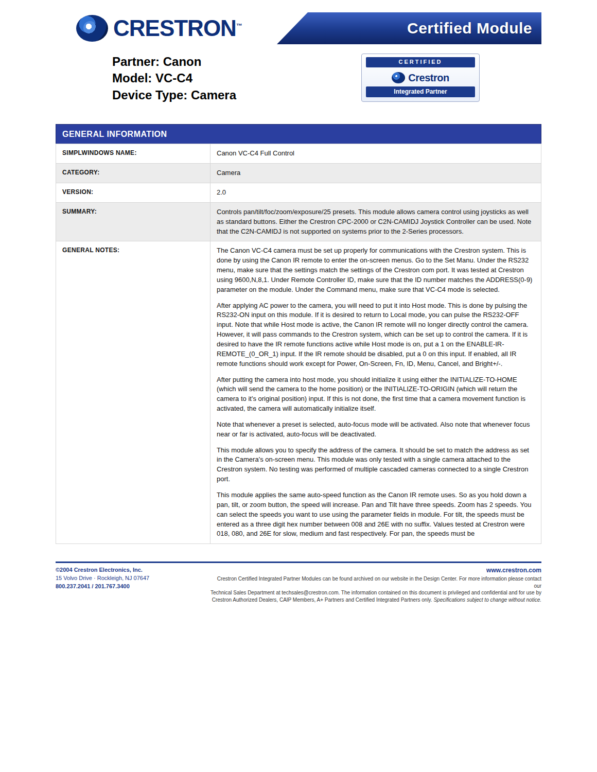CRESTRON™
Certified Module
Partner: Canon
Model: VC-C4
Device Type: Camera
CERTIFIED
Crestron
Integrated Partner
GENERAL INFORMATION
| SIMPLWINDOWS NAME: | Canon VC-C4 Full Control |
| CATEGORY: | Camera |
| VERSION: | 2.0 |
| SUMMARY: | Controls pan/tilt/foc/zoom/exposure/25 presets. This module allows camera control using joysticks as well as standard buttons. Either the Crestron CPC-2000 or C2N-CAMIDJ Joystick Controller can be used. Note that the C2N-CAMIDJ is not supported on systems prior to the 2-Series processors. |
| GENERAL NOTES: | The Canon VC-C4 camera must be set up properly for communications with the Crestron system. This is done by using the Canon IR remote to enter the on-screen menus. Go to the Set Manu. Under the RS232 menu, make sure that the settings match the settings of the Crestron com port. It was tested at Crestron using 9600,N,8,1. Under Remote Controller ID, make sure that the ID number matches the ADDRESS(0-9) parameter on the module. Under the Command menu, make sure that VC-C4 mode is selected. After applying AC power to the camera, you will need to put it into Host mode. This is done by pulsing the RS232-ON input on this module. If it is desired to return to Local mode, you can pulse the RS232-OFF input. Note that while Host mode is active, the Canon IR remote will no longer directly control the camera. However, it will pass commands to the Crestron system, which can be set up to control the camera. If it is desired to have the IR remote functions active while Host mode is on, put a 1 on the ENABLE-IR-REMOTE_(0_OR_1) input. If the IR remote should be disabled, put a 0 on this input. If enabled, all IR remote functions should work except for Power, On-Screen, Fn, ID, Menu, Cancel, and Bright+/-. After putting the camera into host mode, you should initialize it using either the INITIALIZE-TO-HOME (which will send the camera to the home position) or the INITIALIZE-TO-ORIGIN (which will return the camera to it's original position) input. If this is not done, the first time that a camera movement function is activated, the camera will automatically initialize itself. Note that whenever a preset is selected, auto-focus mode will be activated. Also note that whenever focus near or far is activated, auto-focus will be deactivated. This module allows you to specify the address of the camera. It should be set to match the address as set in the Camera's on-screen menu. This module was only tested with a single camera attached to the Crestron system. No testing was performed of multiple cascaded cameras connected to a single Crestron port. This module applies the same auto-speed function as the Canon IR remote uses. So as you hold down a pan, tilt, or zoom button, the speed will increase. Pan and Tilt have three speeds. Zoom has 2 speeds. You can select the speeds you want to use using the parameter fields in module. For tilt, the speeds must be entered as a three digit hex number between 008 and 26E with no suffix. Values tested at Crestron were 018, 080, and 26E for slow, medium and fast respectively. For pan, the speeds must be |
©2004 Crestron Electronics, Inc.
15 Volvo Drive · Rockleigh, NJ 07647
800.237.2041 / 201.767.3400
www.crestron.com Crestron Certified Integrated Partner Modules can be found archived on our website in the Design Center. For more information please contact our
Technical Sales Department at techsales@crestron.com. The information contained on this document is privileged and confidential and for use by
Crestron Authorized Dealers, CAIP Members, A+ Partners and Certified Integrated Partners only. Specifications subject to change without notice.